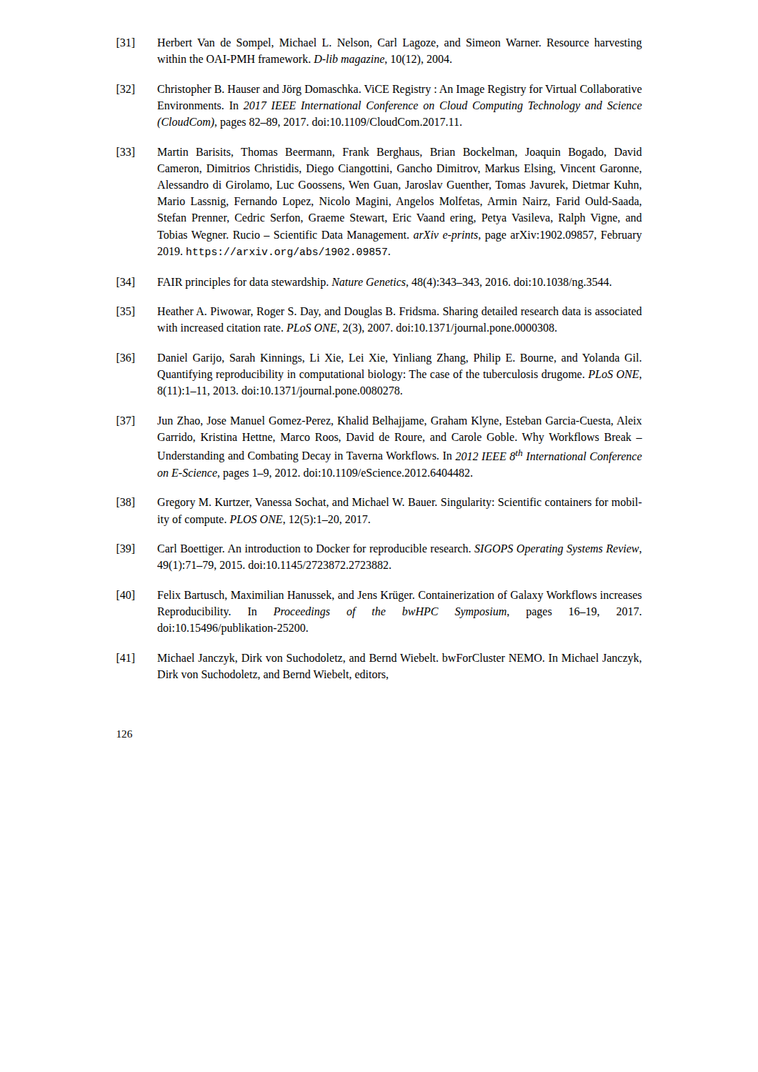Herbert Van de Sompel, Michael L. Nelson, Carl Lagoze, and Simeon Warner. Resource harvesting within the OAI-PMH framework. D-lib magazine, 10(12), 2004.
Christopher B. Hauser and Jörg Domaschka. ViCE Registry : An Image Registry for Virtual Collaborative Environments. In 2017 IEEE International Conference on Cloud Computing Technology and Science (CloudCom), pages 82–89, 2017. doi:10.1109/CloudCom.2017.11.
Martin Barisits, Thomas Beermann, Frank Berghaus, Brian Bockelman, Joaquin Bogado, David Cameron, Dimitrios Christidis, Diego Ciangottini, Gancho Dimitrov, Markus Elsing, Vincent Garonne, Alessandro di Girolamo, Luc Goossens, Wen Guan, Jaroslav Guenther, Tomas Javurek, Dietmar Kuhn, Mario Lassnig, Fernando Lopez, Nicolo Magini, Angelos Molfetas, Armin Nairz, Farid Ould-Saada, Stefan Prenner, Cedric Serfon, Graeme Stewart, Eric Vaand ering, Petya Vasileva, Ralph Vigne, and Tobias Wegner. Rucio – Scientific Data Management. arXiv e-prints, page arXiv:1902.09857, February 2019. https://arxiv.org/abs/1902.09857.
FAIR principles for data stewardship. Nature Genetics, 48(4):343–343, 2016. doi:10.1038/ng.3544.
Heather A. Piwowar, Roger S. Day, and Douglas B. Fridsma. Sharing detailed research data is associated with increased citation rate. PLoS ONE, 2(3), 2007. doi:10.1371/journal.pone.0000308.
Daniel Garijo, Sarah Kinnings, Li Xie, Lei Xie, Yinliang Zhang, Philip E. Bourne, and Yolanda Gil. Quantifying reproducibility in computational biology: The case of the tuberculosis drugome. PLoS ONE, 8(11):1–11, 2013. doi:10.1371/journal.pone.0080278.
Jun Zhao, Jose Manuel Gomez-Perez, Khalid Belhajjame, Graham Klyne, Esteban Garcia-Cuesta, Aleix Garrido, Kristina Hettne, Marco Roos, David de Roure, and Carole Goble. Why Workflows Break – Understanding and Combating Decay in Taverna Workflows. In 2012 IEEE 8th International Conference on E-Science, pages 1–9, 2012. doi:10.1109/eScience.2012.6404482.
Gregory M. Kurtzer, Vanessa Sochat, and Michael W. Bauer. Singularity: Scientific containers for mobility of compute. PLOS ONE, 12(5):1–20, 2017.
Carl Boettiger. An introduction to Docker for reproducible research. SIGOPS Operating Systems Review, 49(1):71–79, 2015. doi:10.1145/2723872.2723882.
Felix Bartusch, Maximilian Hanussek, and Jens Krüger. Containerization of Galaxy Workflows increases Reproducibility. In Proceedings of the bwHPC Symposium, pages 16–19, 2017. doi:10.15496/publikation-25200.
Michael Janczyk, Dirk von Suchodoletz, and Bernd Wiebelt. bwForCluster NEMO. In Michael Janczyk, Dirk von Suchodoletz, and Bernd Wiebelt, editors,
126